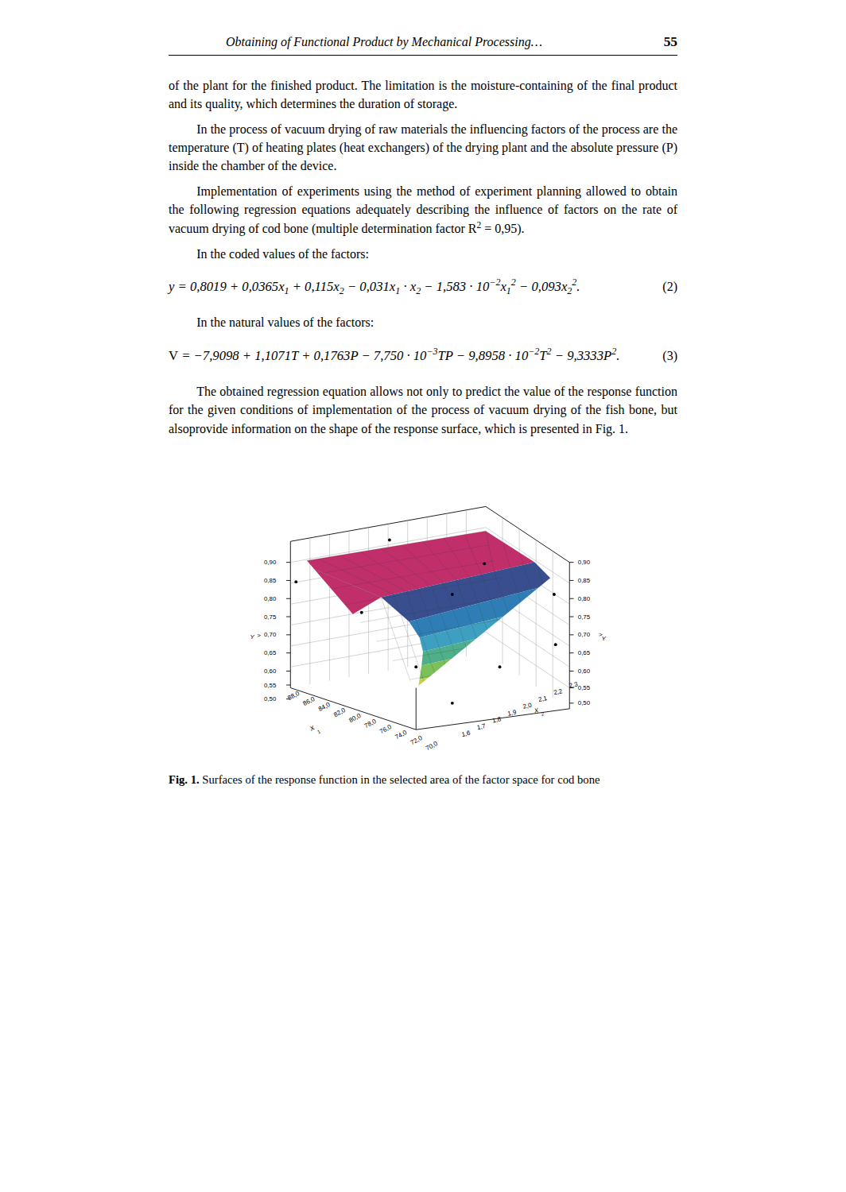Obtaining of Functional Product by Mechanical Processing… 55
of the plant for the finished product. The limitation is the moisture-containing of the final product and its quality, which determines the duration of storage.
In the process of vacuum drying of raw materials the influencing factors of the process are the temperature (T) of heating plates (heat exchangers) of the drying plant and the absolute pressure (P) inside the chamber of the device.
Implementation of experiments using the method of experiment planning allowed to obtain the following regression equations adequately describing the influence of factors on the rate of vacuum drying of cod bone (multiple determination factor R2 = 0,95).
In the coded values of the factors:
y = 0,8019 + 0,0365x1 + 0,115x2 − 0,031x1 · x2 − 1,583 · 10−2x12 − 0,093x22. (2)
In the natural values of the factors:
V = −7,9098 + 1,1071T + 0,1763P − 7,750 · 10−3TP − 9,8958 · 10−2T2 − 9,3333P2. (3)
The obtained regression equation allows not only to predict the value of the response function for the given conditions of implementation of the process of vacuum drying of the fish bone, but alsoprovide information on the shape of the response surface, which is presented in Fig. 1.
0,90 0,85 0,80 0,75 0,70 0,65 0,60 0,55 0,50 Y > 0,90 0,85 0,80 0,75 0,70 > 0,65 0,60 0,55 0,50 Y 88,0 86,0 84,0 82,0 80,0 78,0 76,0 74,0 72,0 70,0 X 1 2,3 2,2 2,1 2,0 1,9 1,8 1,7 1,6 X 2
Fig. 1. Surfaces of the response function in the selected area of the factor space for cod bone